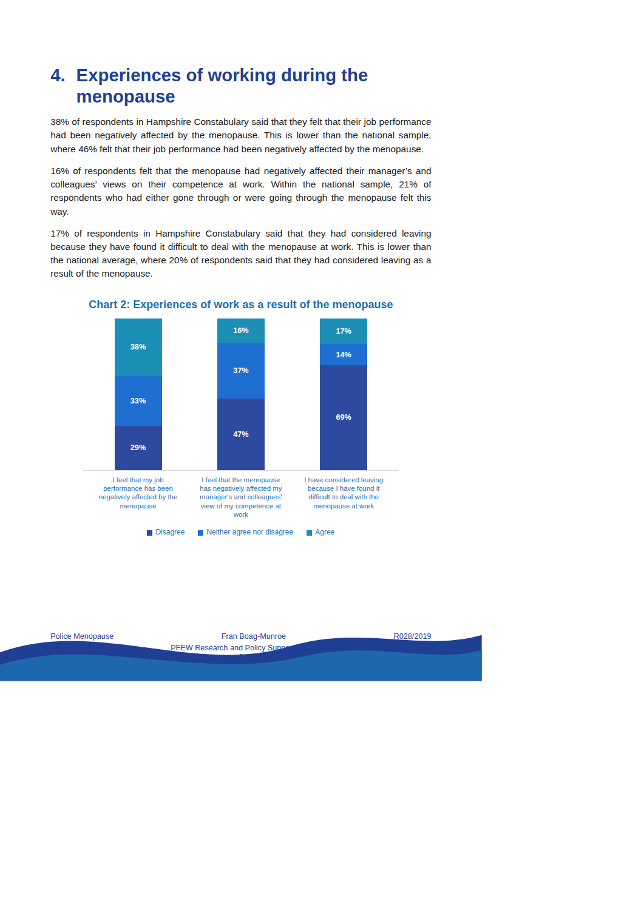4. Experiences of working during the menopause
38% of respondents in Hampshire Constabulary said that they felt that their job performance had been negatively affected by the menopause. This is lower than the national sample, where 46% felt that their job performance had been negatively affected by the menopause.
16% of respondents felt that the menopause had negatively affected their manager’s and colleagues’ views on their competence at work. Within the national sample, 21% of respondents who had either gone through or were going through the menopause felt this way.
17% of respondents in Hampshire Constabulary said that they had considered leaving because they have found it difficult to deal with the menopause at work. This is lower than the national average, where 20% of respondents said that they had considered leaving as a result of the menopause.
Chart 2: Experiences of work as a result of the menopause
38%
33%
29%
16%
37%
47%
17%
14%
69%
I feel that my job performance has been negatively affected by the menopause
I feel that the menopause has negatively affected my manager's and colleagues' view of my competence at work
I have considered leaving because I have found it difficult to deal with the menopause at work
Disagree
Neither agree nor disagree
Agree
Police Menopause
Survey 2018
Fran Boag-Munroe
PFEW Research and Policy Support Department
R028/2019
6